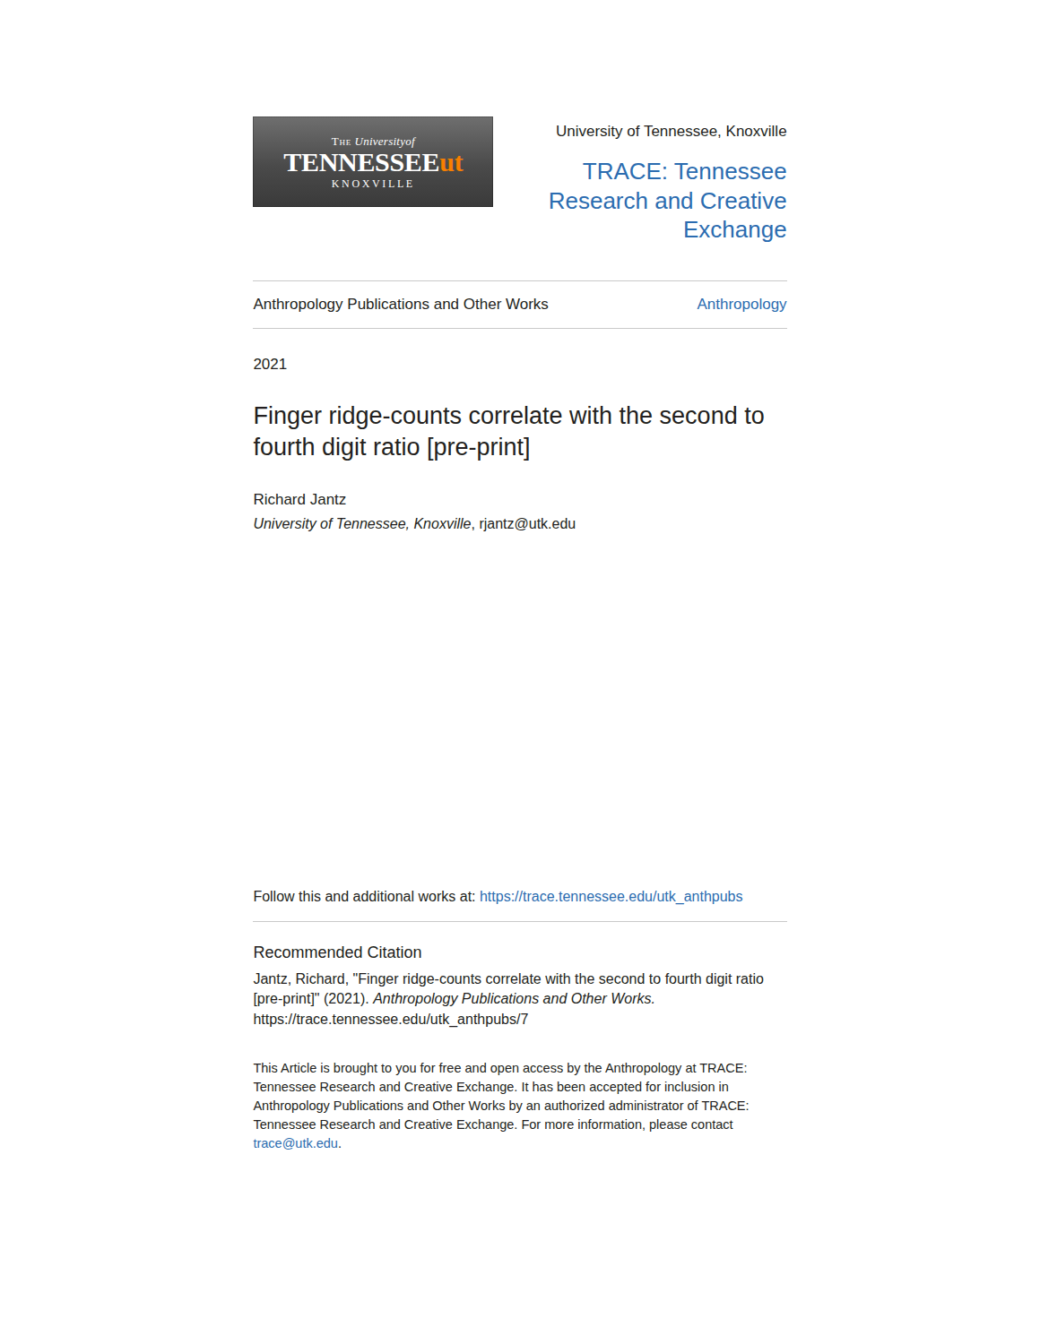The Universityof TENNESSEEut KNOXVILLE
University of Tennessee, Knoxville
TRACE: Tennessee Research and Creative Exchange
Anthropology Publications and Other Works
Anthropology
2021
Finger ridge-counts correlate with the second to fourth digit ratio [pre-print]
Richard Jantz
University of Tennessee, Knoxville, rjantz@utk.edu
Follow this and additional works at: https://trace.tennessee.edu/utk_anthpubs
Recommended Citation
Jantz, Richard, "Finger ridge-counts correlate with the second to fourth digit ratio [pre-print]" (2021). Anthropology Publications and Other Works.
https://trace.tennessee.edu/utk_anthpubs/7
This Article is brought to you for free and open access by the Anthropology at TRACE: Tennessee Research and Creative Exchange. It has been accepted for inclusion in Anthropology Publications and Other Works by an authorized administrator of TRACE: Tennessee Research and Creative Exchange. For more information, please contact trace@utk.edu.